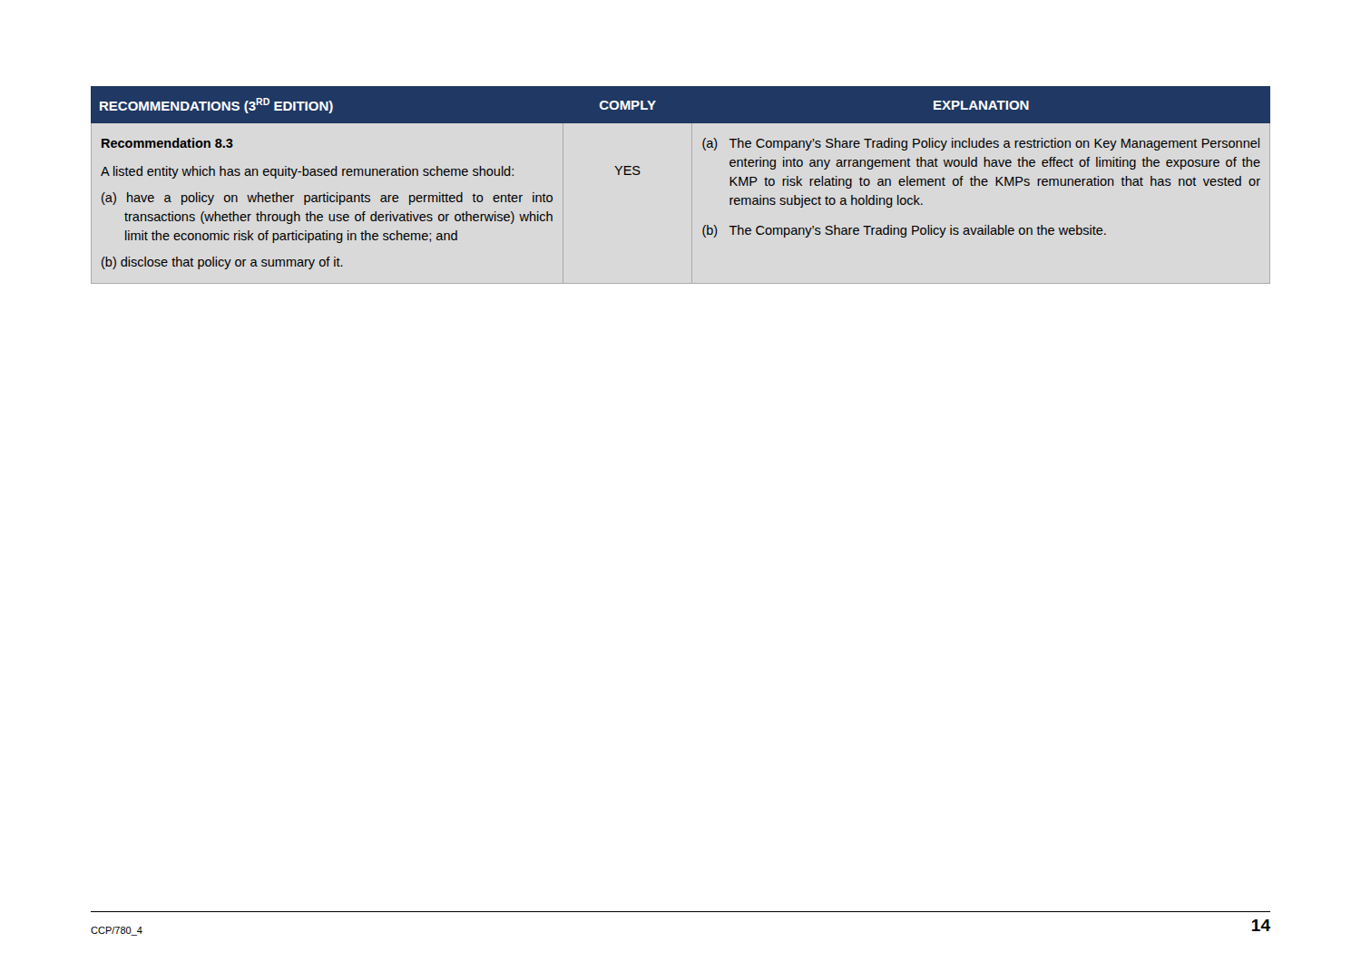| RECOMMENDATIONS (3 RD EDITION) | COMPLY | EXPLANATION |
| --- | --- | --- |
| Recommendation 8.3 A listed entity which has an equity-based remuneration scheme should: (a) have a policy on whether participants are permitted to enter into transactions (whether through the use of derivatives or otherwise) which limit the economic risk of participating in the scheme; and (b) disclose that policy or a summary of it. | YES | (a) The Company’s Share Trading Policy includes a restriction on Key Management Personnel entering into any arrangement that would have the effect of limiting the exposure of the KMP to risk relating to an element of the KMPs remuneration that has not vested or remains subject to a holding lock. (b) The Company’s Share Trading Policy is available on the website. |
CCP/780_4
14